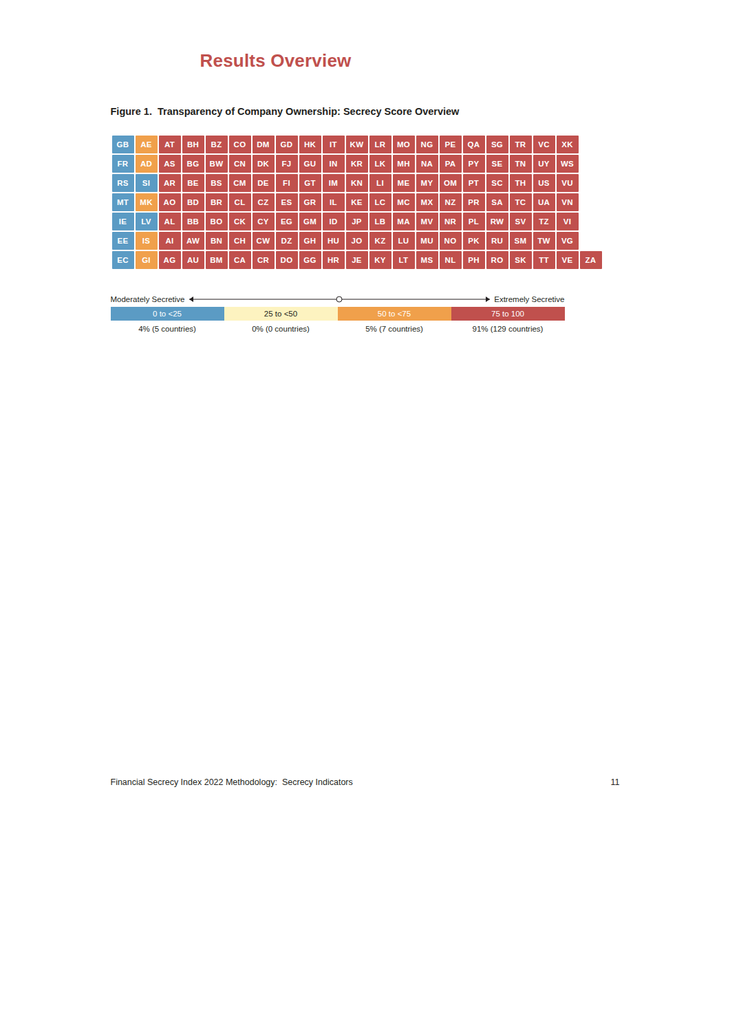Results Overview
Figure 1. Transparency of Company Ownership: Secrecy Score Overview
| GB | AE | AT | BH | BZ | CO | DM | GD | HK | IT | KW | LR | MO | NG | PE | QA | SG | TR | VC | XK |
| FR | AD | AS | BG | BW | CN | DK | FJ | GU | IN | KR | LK | MH | NA | PA | PY | SE | TN | UY | WS |
| RS | SI | AR | BE | BS | CM | DE | FI | GT | IM | KN | LI | ME | MY | OM | PT | SC | TH | US | VU |
| MT | MK | AO | BD | BR | CL | CZ | ES | GR | IL | KE | LC | MC | MX | NZ | PR | SA | TC | UA | VN |
| IE | LV | AL | BB | BO | CK | CY | EG | GM | ID | JP | LB | MA | MV | NR | PL | RW | SV | TZ | VI |
| EE | IS | AI | AW | BN | CH | CW | DZ | GH | HU | JO | KZ | LU | MU | NO | PK | RU | SM | TW | VG |
| EC | GI | AG | AU | BM | CA | CR | DO | GG | HR | JE | KY | LT | MS | NL | PH | RO | SK | TT | VE | ZA |
Moderately Secretive Extremely Secretive
| 0 to <25 | 25 to <50 | 50 to <75 | 75 to 100 |
| 4% (5 countries) | 0% (0 countries) | 5% (7 countries) | 91% (129 countries) |
Financial Secrecy Index 2022 Methodology: Secrecy Indicators 11